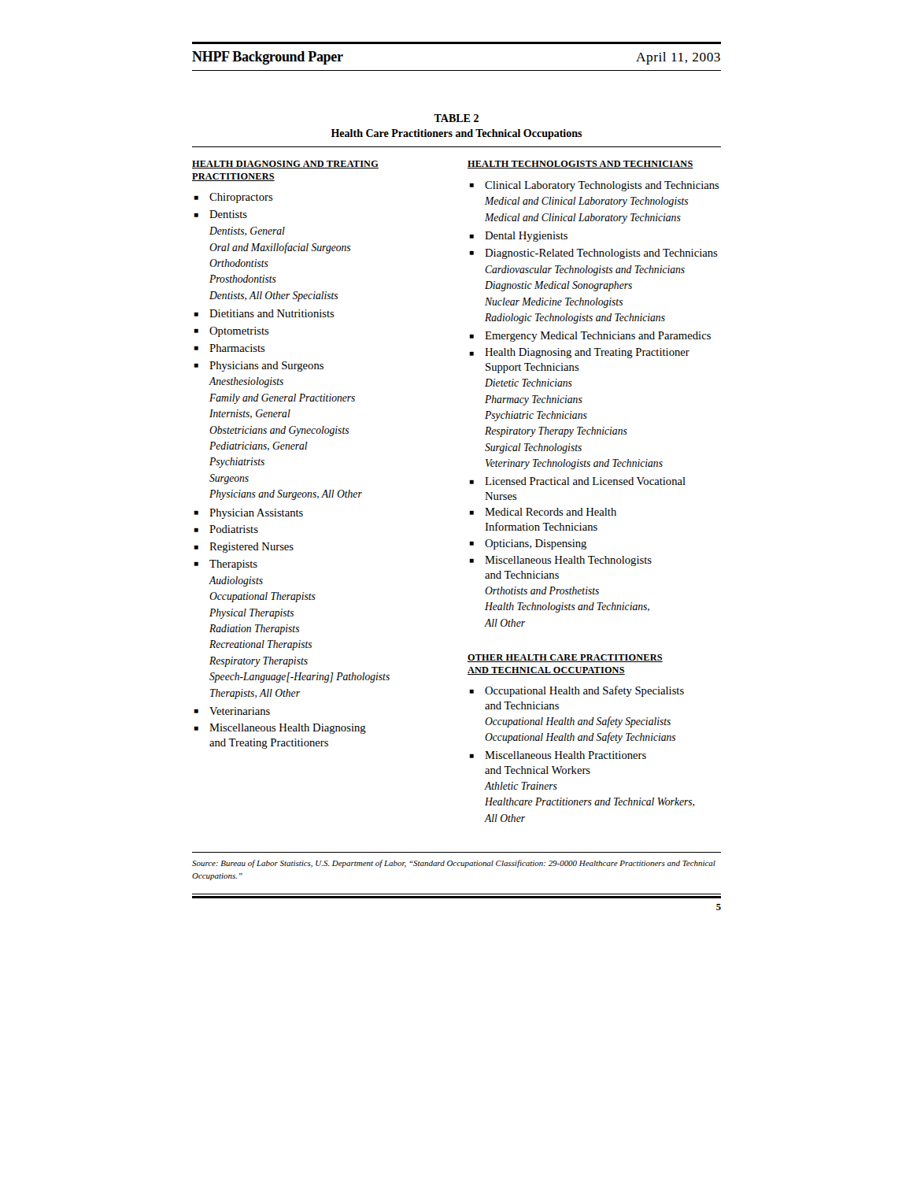NHPF Background Paper
April 11, 2003
TABLE 2 Health Care Practitioners and Technical Occupations
HEALTH DIAGNOSING AND TREATING PRACTITIONERS
Chiropractors
Dentists
Dentists, General
Oral and Maxillofacial Surgeons
Orthodontists
Prosthodontists
Dentists, All Other Specialists
Dietitians and Nutritionists
Optometrists
Pharmacists
Physicians and Surgeons
Anesthesiologists
Family and General Practitioners
Internists, General
Obstetricians and Gynecologists
Pediatricians, General
Psychiatrists
Surgeons
Physicians and Surgeons, All Other
Physician Assistants
Podiatrists
Registered Nurses
Therapists
Audiologists
Occupational Therapists
Physical Therapists
Radiation Therapists
Recreational Therapists
Respiratory Therapists
Speech-Language[-Hearing] Pathologists
Therapists, All Other
Veterinarians
Miscellaneous Health Diagnosing
and Treating Practitioners
HEALTH TECHNOLOGISTS AND TECHNICIANS
Clinical Laboratory Technologists and Technicians
Medical and Clinical Laboratory Technologists
Medical and Clinical Laboratory Technicians
Dental Hygienists
Diagnostic-Related Technologists and Technicians
Cardiovascular Technologists and Technicians
Diagnostic Medical Sonographers
Nuclear Medicine Technologists
Radiologic Technologists and Technicians
Emergency Medical Technicians and Paramedics
Health Diagnosing and Treating Practitioner
Support Technicians
Dietetic Technicians
Pharmacy Technicians
Psychiatric Technicians
Respiratory Therapy Technicians
Surgical Technologists
Veterinary Technologists and Technicians
Licensed Practical and Licensed Vocational
Nurses
Medical Records and Health
Information Technicians
Opticians, Dispensing
Miscellaneous Health Technologists
and Technicians
Orthotists and Prosthetists
Health Technologists and Technicians,
All Other
OTHER HEALTH CARE PRACTITIONERS
AND TECHNICAL OCCUPATIONS
Occupational Health and Safety Specialists
and Technicians
Occupational Health and Safety Specialists
Occupational Health and Safety Technicians
Miscellaneous Health Practitioners
and Technical Workers
Athletic Trainers
Healthcare Practitioners and Technical Workers,
All Other
Source: Bureau of Labor Statistics, U.S. Department of Labor, “Standard Occupational Classification: 29-0000 Healthcare Practitioners and Technical Occupations.”
5